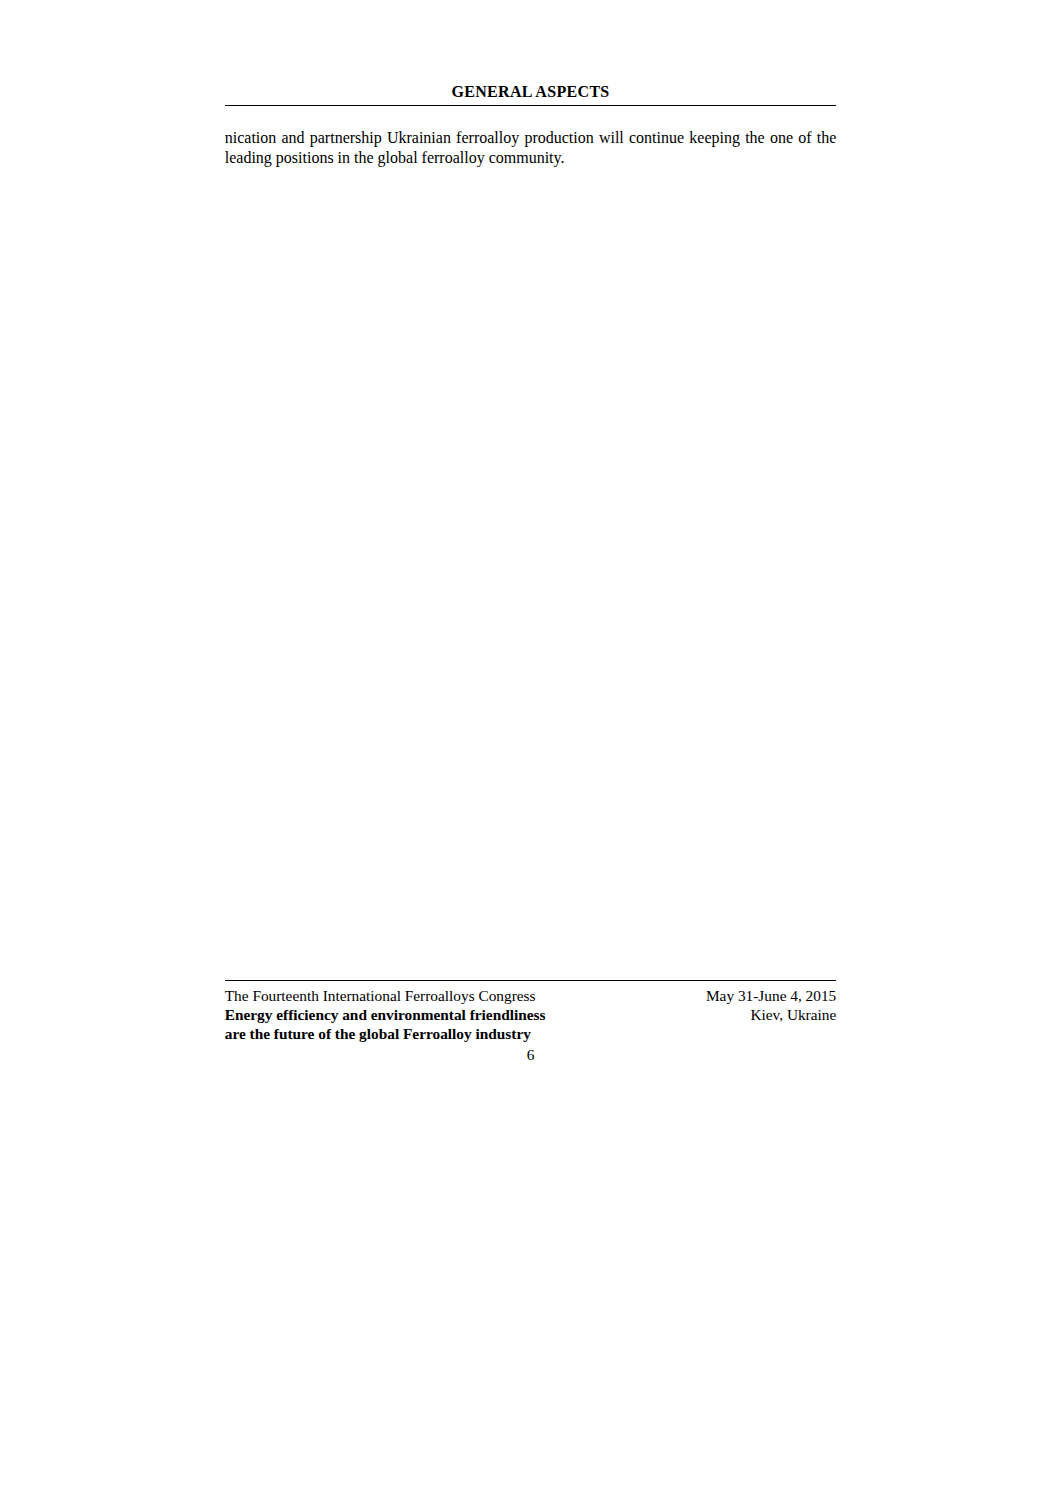GENERAL ASPECTS
nication and partnership Ukrainian ferroalloy production will continue keeping the one of the leading positions in the global ferroalloy community.
The Fourteenth International Ferroalloys Congress
Energy efficiency and environmental friendliness
are the future of the global Ferroalloy industry
May 31-June 4, 2015
Kiev, Ukraine
6